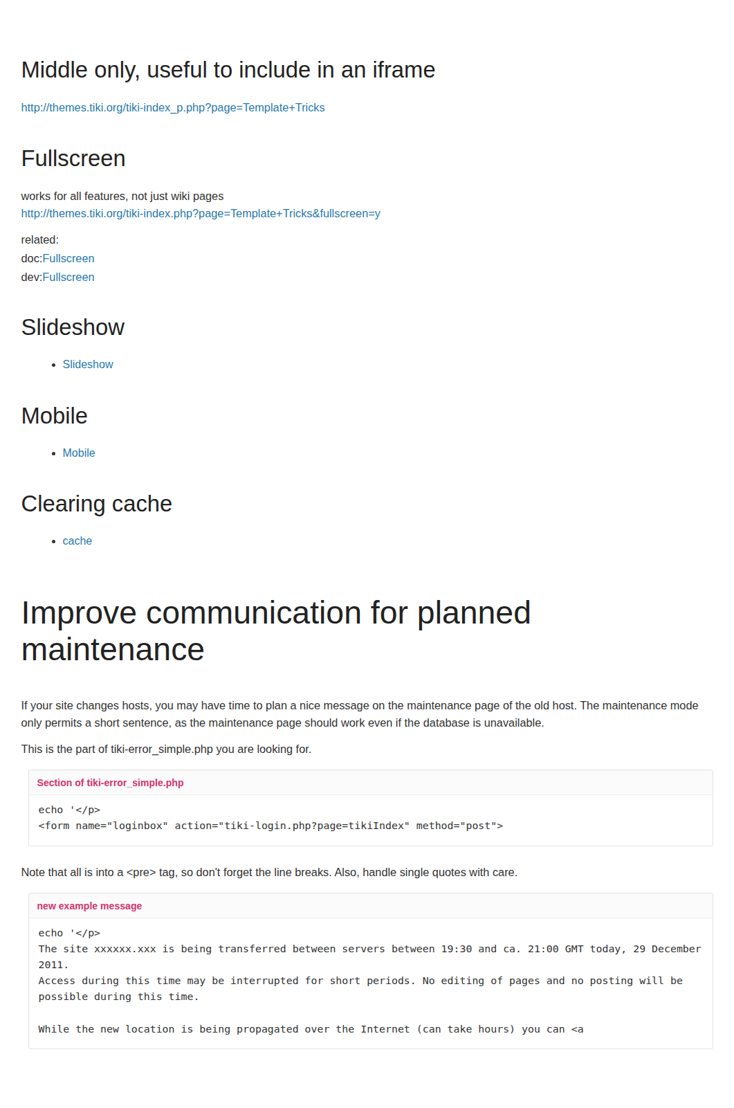Middle only, useful to include in an iframe
http://themes.tiki.org/tiki-index_p.php?page=Template+Tricks
Fullscreen
works for all features, not just wiki pages
http://themes.tiki.org/tiki-index.php?page=Template+Tricks&fullscreen=y
related:
doc:Fullscreen
dev:Fullscreen
Slideshow
Slideshow
Mobile
Mobile
Clearing cache
cache
Improve communication for planned maintenance
If your site changes hosts, you may have time to plan a nice message on the maintenance page of the old host. The maintenance mode only permits a short sentence, as the maintenance page should work even if the database is unavailable.
This is the part of tiki-error_simple.php you are looking for.
Section of tiki-error_simple.php
echo '</p>
<form name="loginbox" action="tiki-login.php?page=tikiIndex" method="post">
Note that all is into a <pre> tag, so don't forget the line breaks. Also, handle single quotes with care.
new example message
echo '</p>
The site xxxxxx.xxx is being transferred between servers between 19:30 and ca. 21:00 GMT today, 29 December 2011.
Access during this time may be interrupted for short periods. No editing of pages and no posting will be possible during this time.

While the new location is being propagated over the Internet (can take hours) you can <a